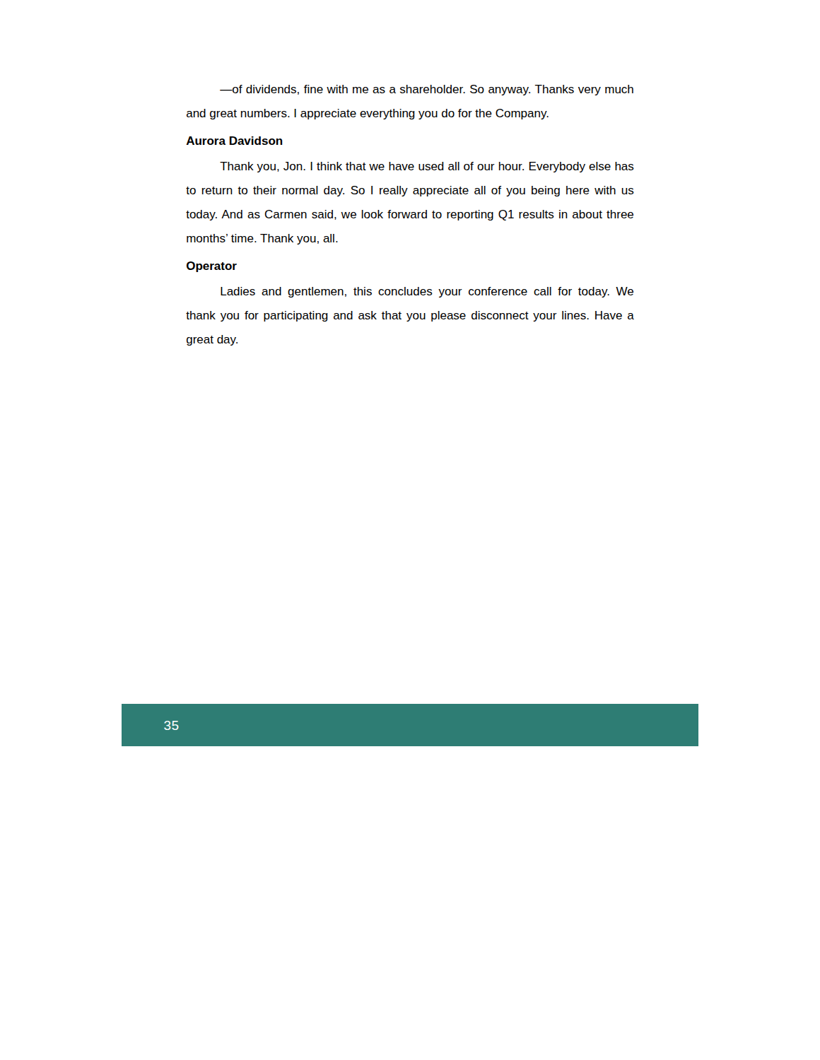—of dividends, fine with me as a shareholder. So anyway. Thanks very much and great numbers. I appreciate everything you do for the Company.
Aurora Davidson
Thank you, Jon. I think that we have used all of our hour. Everybody else has to return to their normal day. So I really appreciate all of you being here with us today. And as Carmen said, we look forward to reporting Q1 results in about three months’ time. Thank you, all.
Operator
Ladies and gentlemen, this concludes your conference call for today. We thank you for participating and ask that you please disconnect your lines. Have a great day.
35